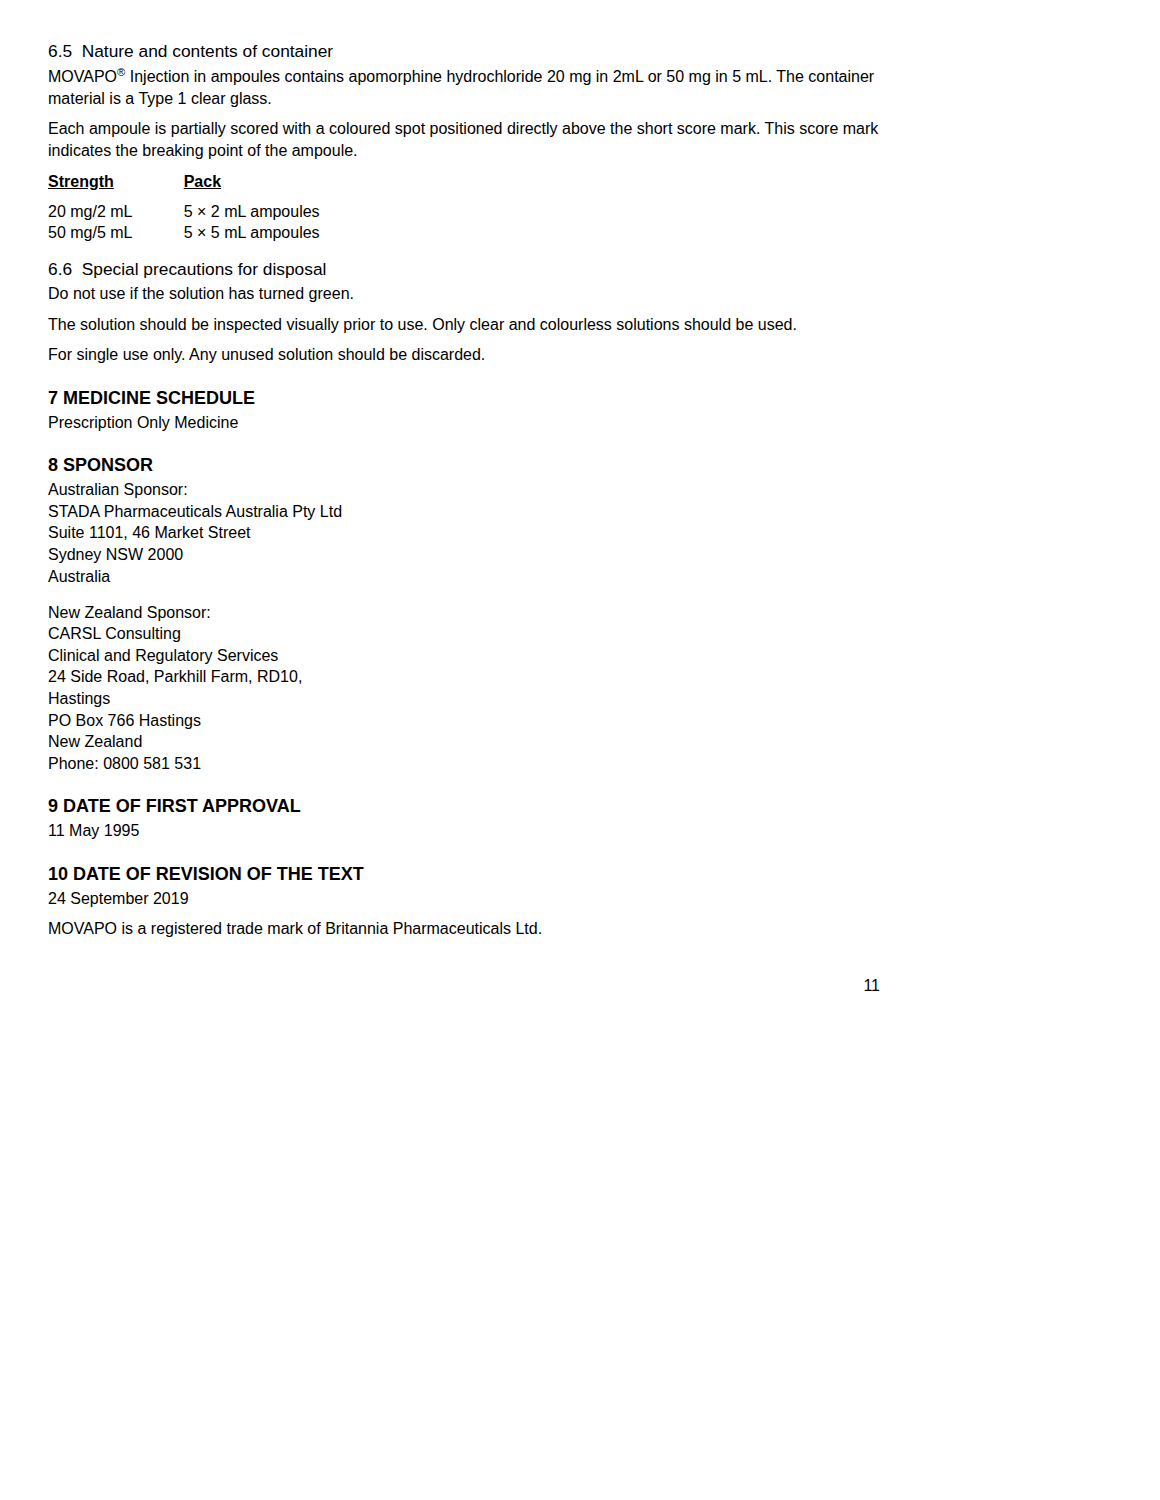6.5 Nature and contents of container
MOVAPO® Injection in ampoules contains apomorphine hydrochloride 20 mg in 2mL or 50 mg in 5 mL. The container material is a Type 1 clear glass.
Each ampoule is partially scored with a coloured spot positioned directly above the short score mark. This score mark indicates the breaking point of the ampoule.
| Strength | Pack |
| --- | --- |
| 20 mg/2 mL | 5 × 2 mL ampoules |
| 50 mg/5 mL | 5 × 5 mL ampoules |
6.6 Special precautions for disposal
Do not use if the solution has turned green.
The solution should be inspected visually prior to use. Only clear and colourless solutions should be used.
For single use only. Any unused solution should be discarded.
7 MEDICINE SCHEDULE
Prescription Only Medicine
8 SPONSOR
Australian Sponsor:
STADA Pharmaceuticals Australia Pty Ltd
Suite 1101, 46 Market Street
Sydney NSW 2000
Australia
New Zealand Sponsor:
CARSL Consulting
Clinical and Regulatory Services
24 Side Road, Parkhill Farm, RD10,
Hastings
PO Box 766 Hastings
New Zealand
Phone: 0800 581 531
9 DATE OF FIRST APPROVAL
11 May 1995
10 DATE OF REVISION OF THE TEXT
24 September 2019
MOVAPO is a registered trade mark of Britannia Pharmaceuticals Ltd.
11